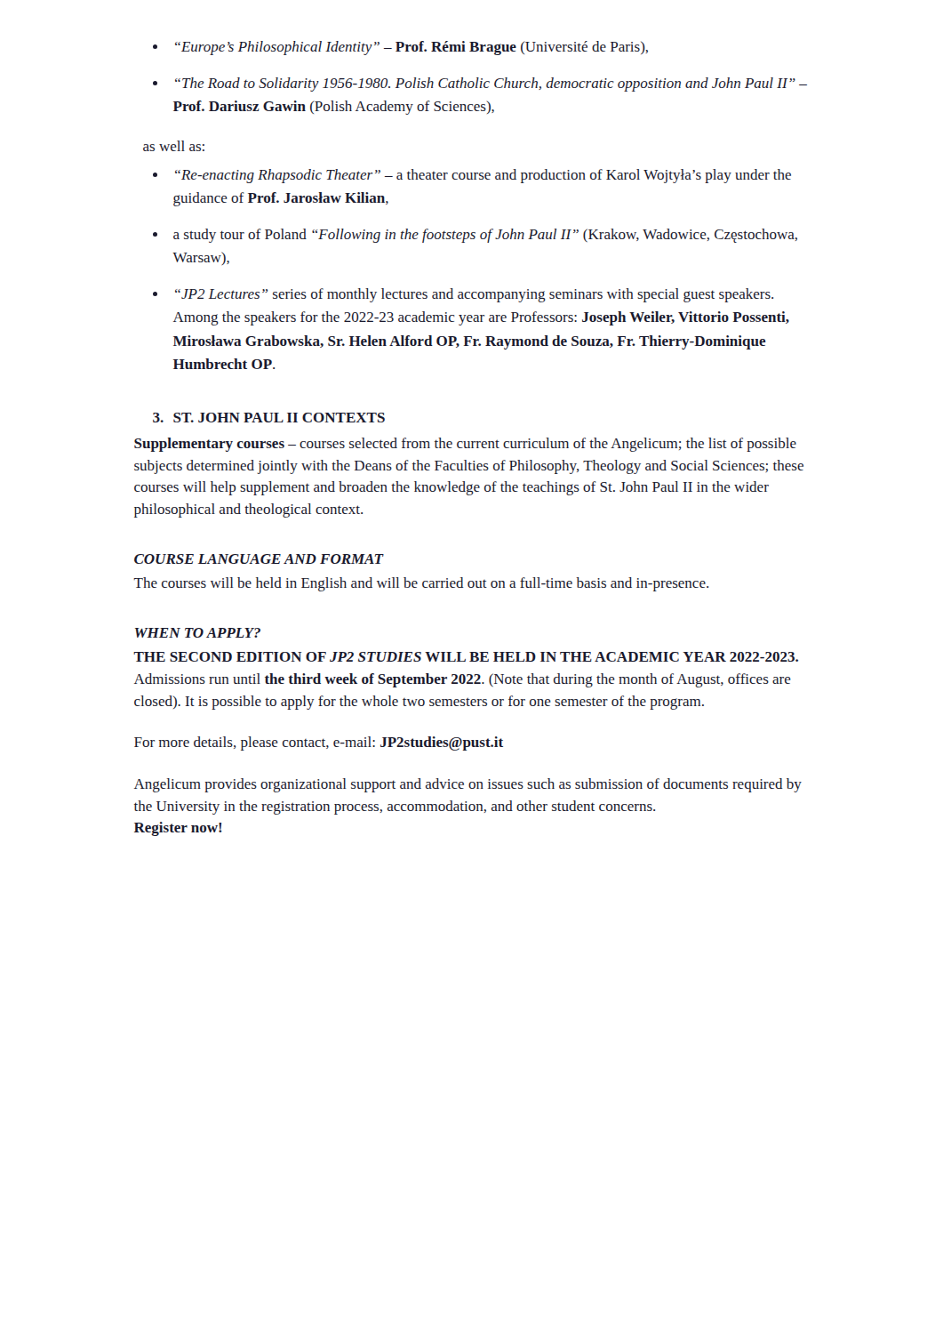“Europe’s Philosophical Identity” – Prof. Rémi Brague (Université de Paris),
“The Road to Solidarity 1956-1980. Polish Catholic Church, democratic opposition and John Paul II” – Prof. Dariusz Gawin (Polish Academy of Sciences),
as well as:
“Re-enacting Rhapsodic Theater” – a theater course and production of Karol Wojtyła’s play under the guidance of Prof. Jarosław Kilian,
a study tour of Poland “Following in the footsteps of John Paul II” (Krakow, Wadowice, Częstochowa, Warsaw),
“JP2 Lectures” series of monthly lectures and accompanying seminars with special guest speakers. Among the speakers for the 2022-23 academic year are Professors: Joseph Weiler, Vittorio Possenti, Mirosława Grabowska, Sr. Helen Alford OP, Fr. Raymond de Souza, Fr. Thierry-Dominique Humbrecht OP.
ST. JOHN PAUL II CONTEXTS
Supplementary courses – courses selected from the current curriculum of the Angelicum; the list of possible subjects determined jointly with the Deans of the Faculties of Philosophy, Theology and Social Sciences; these courses will help supplement and broaden the knowledge of the teachings of St. John Paul II in the wider philosophical and theological context.
COURSE LANGUAGE AND FORMAT
The courses will be held in English and will be carried out on a full-time basis and in-presence.
WHEN TO APPLY?
THE SECOND EDITION OF JP2 STUDIES WILL BE HELD IN THE ACADEMIC YEAR 2022-2023.
Admissions run until the third week of September 2022. (Note that during the month of August, offices are closed). It is possible to apply for the whole two semesters or for one semester of the program.
For more details, please contact, e-mail: JP2studies@pust.it
Angelicum provides organizational support and advice on issues such as submission of documents required by the University in the registration process, accommodation, and other student concerns.
Register now!